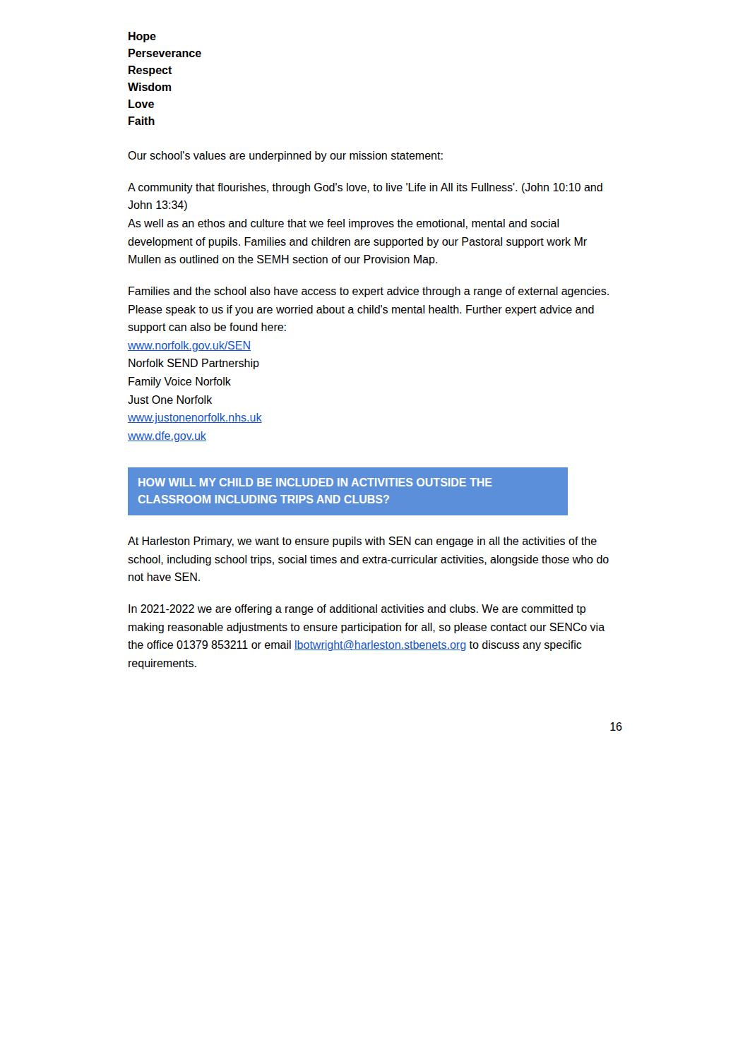Hope
Perseverance
Respect
Wisdom
Love
Faith
Our school's values are underpinned by our mission statement:
A community that flourishes, through God's love, to live 'Life in All its Fullness'. (John 10:10 and John 13:34)
As well as an ethos and culture that we feel improves the emotional, mental and social development of pupils. Families and children are supported by our Pastoral support work Mr Mullen as outlined on the SEMH section of our Provision Map.
Families and the school also have access to expert advice through a range of external agencies. Please speak to us if you are worried about a child's mental health. Further expert advice and support can also be found here:
www.norfolk.gov.uk/SEN
Norfolk SEND Partnership
Family Voice Norfolk
Just One Norfolk
www.justonenorfolk.nhs.uk
www.dfe.gov.uk
How will my child be included in activities outside the classroom including trips and clubs?
At Harleston Primary, we want to ensure pupils with SEN can engage in all the activities of the school, including school trips, social times and extra-curricular activities, alongside those who do not have SEN.
In 2021-2022 we are offering a range of additional activities and clubs. We are committed tp making reasonable adjustments to ensure participation for all, so please contact our SENCo via the office 01379 853211 or email lbotwright@harleston.stbenets.org to discuss any specific requirements.
16